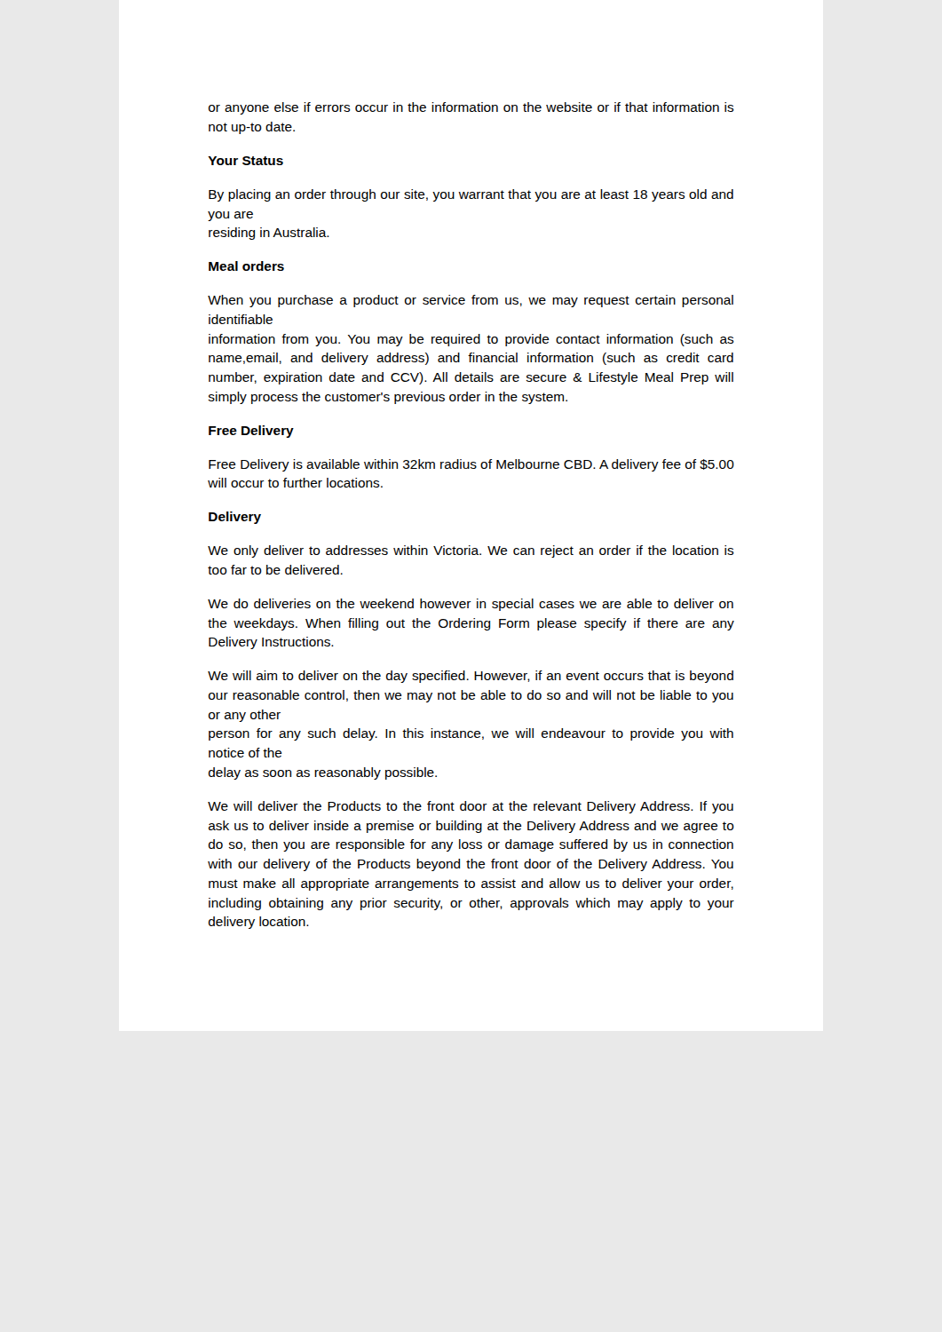or anyone else if errors occur in the information on the website or if that information is not up-to date.
Your Status
By placing an order through our site, you warrant that you are at least 18 years old and you are
residing in Australia.
Meal orders
When you purchase a product or service from us, we may request certain personal identifiable
information from you. You may be required to provide contact information (such as name,email, and delivery address) and financial information (such as credit card number, expiration date and CCV). All details are secure & Lifestyle Meal Prep will simply process the customer's previous order in the system.
Free Delivery
Free Delivery is available within 32km radius of Melbourne CBD. A delivery fee of $5.00 will occur to further locations.
Delivery
We only deliver to addresses within Victoria. We can reject an order if the location is too far to be delivered.
We do deliveries on the weekend however in special cases we are able to deliver on the weekdays. When filling out the Ordering Form please specify if there are any Delivery Instructions.
We will aim to deliver on the day specified. However, if an event occurs that is beyond our reasonable control, then we may not be able to do so and will not be liable to you or any other
person for any such delay. In this instance, we will endeavour to provide you with notice of the
delay as soon as reasonably possible.
We will deliver the Products to the front door at the relevant Delivery Address. If you ask us to deliver inside a premise or building at the Delivery Address and we agree to do so, then you are responsible for any loss or damage suffered by us in connection with our delivery of the Products beyond the front door of the Delivery Address. You must make all appropriate arrangements to assist and allow us to deliver your order, including obtaining any prior security, or other, approvals which may apply to your delivery location.